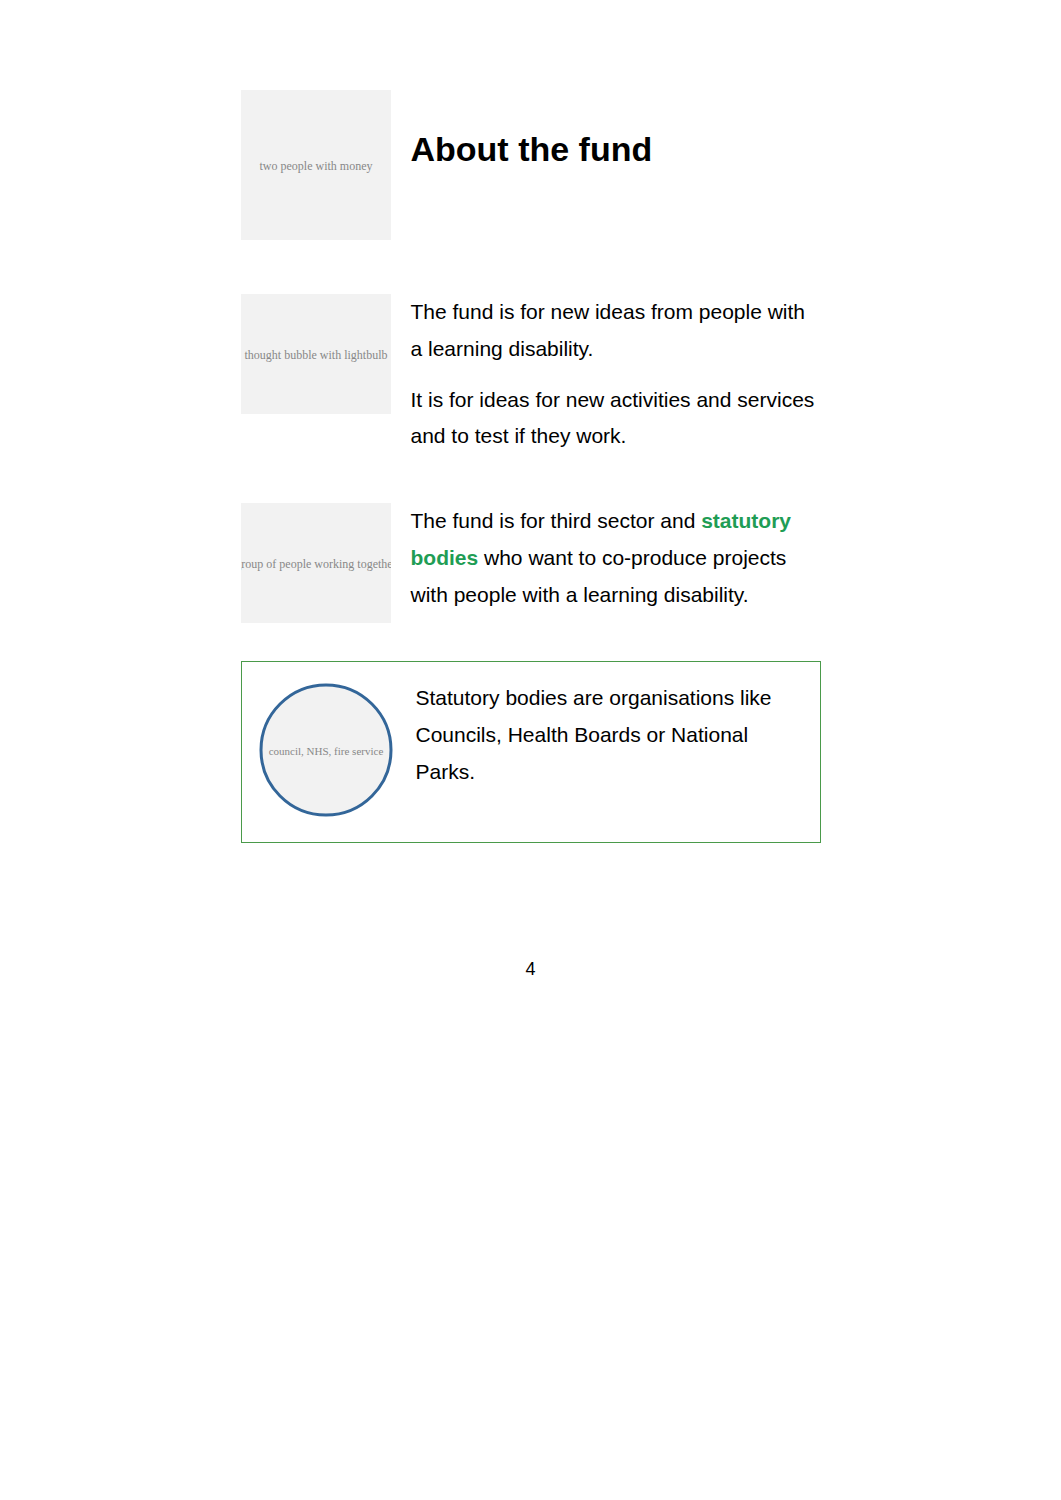About the fund
The fund is for new ideas from people with a learning disability.
It is for ideas for new activities and services and to test if they work.
The fund is for third sector and statutory bodies who want to co-produce projects with people with a learning disability.
Statutory bodies are organisations like Councils, Health Boards or National Parks.
4